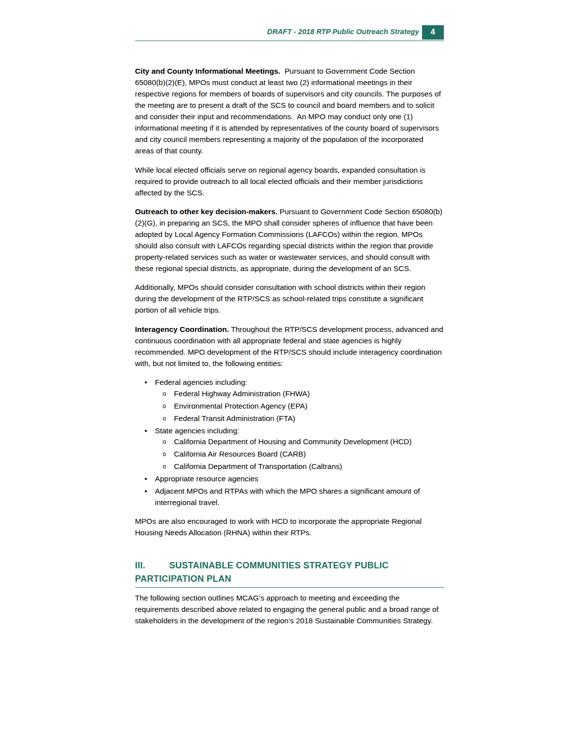DRAFT - 2018 RTP Public Outreach Strategy
4
City and County Informational Meetings. Pursuant to Government Code Section 65080(b)(2)(E), MPOs must conduct at least two (2) informational meetings in their respective regions for members of boards of supervisors and city councils. The purposes of the meeting are to present a draft of the SCS to council and board members and to solicit and consider their input and recommendations. An MPO may conduct only one (1) informational meeting if it is attended by representatives of the county board of supervisors and city council members representing a majority of the population of the incorporated areas of that county.
While local elected officials serve on regional agency boards, expanded consultation is required to provide outreach to all local elected officials and their member jurisdictions affected by the SCS.
Outreach to other key decision-makers. Pursuant to Government Code Section 65080(b)(2)(G), in preparing an SCS, the MPO shall consider spheres of influence that have been adopted by Local Agency Formation Commissions (LAFCOs) within the region. MPOs should also consult with LAFCOs regarding special districts within the region that provide property-related services such as water or wastewater services, and should consult with these regional special districts, as appropriate, during the development of an SCS.
Additionally, MPOs should consider consultation with school districts within their region during the development of the RTP/SCS as school-related trips constitute a significant portion of all vehicle trips.
Interagency Coordination. Throughout the RTP/SCS development process, advanced and continuous coordination with all appropriate federal and state agencies is highly recommended. MPO development of the RTP/SCS should include interagency coordination with, but not limited to, the following entities:
Federal agencies including:
Federal Highway Administration (FHWA)
Environmental Protection Agency (EPA)
Federal Transit Administration (FTA)
State agencies including:
California Department of Housing and Community Development (HCD)
California Air Resources Board (CARB)
California Department of Transportation (Caltrans)
Appropriate resource agencies
Adjacent MPOs and RTPAs with which the MPO shares a significant amount of interregional travel.
MPOs are also encouraged to work with HCD to incorporate the appropriate Regional Housing Needs Allocation (RHNA) within their RTPs.
III. SUSTAINABLE COMMUNITIES STRATEGY PUBLIC PARTICIPATION PLAN
The following section outlines MCAG’s approach to meeting and exceeding the requirements described above related to engaging the general public and a broad range of stakeholders in the development of the region’s 2018 Sustainable Communities Strategy.